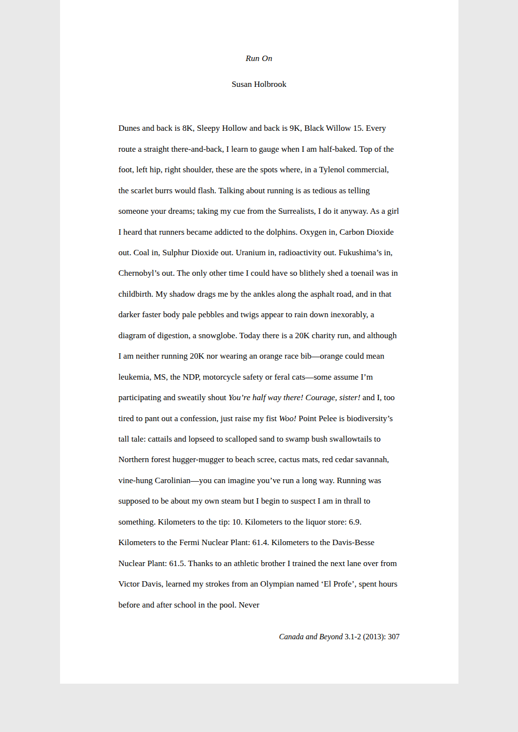Run On
Susan Holbrook
Dunes and back is 8K, Sleepy Hollow and back is 9K, Black Willow 15. Every route a straight there-and-back, I learn to gauge when I am half-baked. Top of the foot, left hip, right shoulder, these are the spots where, in a Tylenol commercial, the scarlet burrs would flash. Talking about running is as tedious as telling someone your dreams; taking my cue from the Surrealists, I do it anyway. As a girl I heard that runners became addicted to the dolphins. Oxygen in, Carbon Dioxide out. Coal in, Sulphur Dioxide out. Uranium in, radioactivity out. Fukushima’s in, Chernobyl’s out. The only other time I could have so blithely shed a toenail was in childbirth. My shadow drags me by the ankles along the asphalt road, and in that darker faster body pale pebbles and twigs appear to rain down inexorably, a diagram of digestion, a snowglobe. Today there is a 20K charity run, and although I am neither running 20K nor wearing an orange race bib—orange could mean leukemia, MS, the NDP, motorcycle safety or feral cats—some assume I’m participating and sweatily shout You’re half way there! Courage, sister! and I, too tired to pant out a confession, just raise my fist Woo! Point Pelee is biodiversity’s tall tale: cattails and lopseed to scalloped sand to swamp bush swallowtails to Northern forest hugger-mugger to beach scree, cactus mats, red cedar savannah, vine-hung Carolinian—you can imagine you’ve run a long way. Running was supposed to be about my own steam but I begin to suspect I am in thrall to something. Kilometers to the tip: 10. Kilometers to the liquor store: 6.9. Kilometers to the Fermi Nuclear Plant: 61.4. Kilometers to the Davis-Besse Nuclear Plant: 61.5. Thanks to an athletic brother I trained the next lane over from Victor Davis, learned my strokes from an Olympian named ‘El Profe’, spent hours before and after school in the pool. Never
Canada and Beyond 3.1-2 (2013): 307